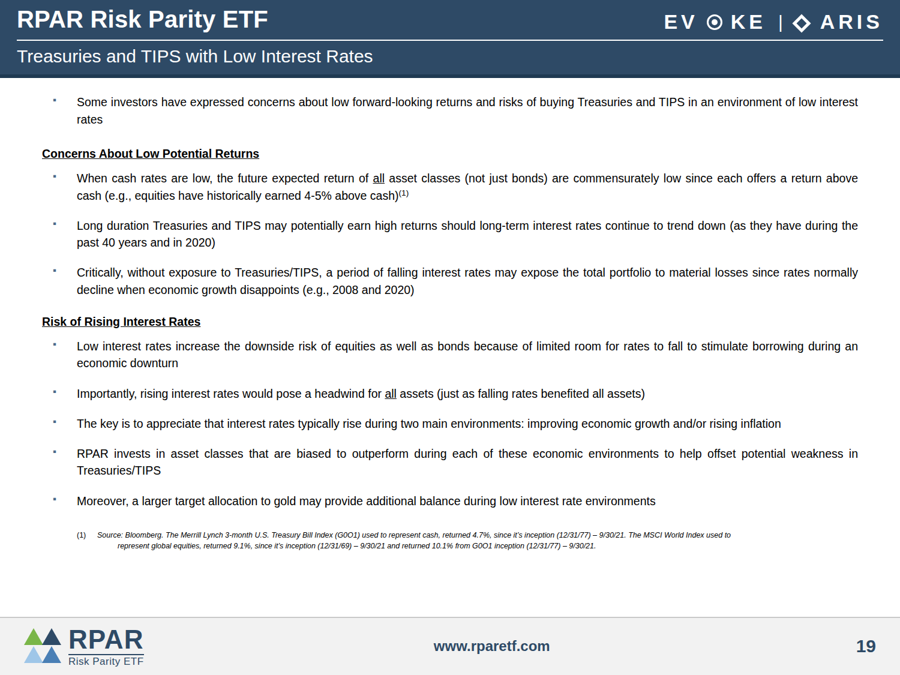RPAR Risk Parity ETF
EV KE | ARIS
Treasuries and TIPS with Low Interest Rates
Some investors have expressed concerns about low forward-looking returns and risks of buying Treasuries and TIPS in an environment of low interest rates
Concerns About Low Potential Returns
When cash rates are low, the future expected return of all asset classes (not just bonds) are commensurately low since each offers a return above cash (e.g., equities have historically earned 4-5% above cash)(1)
Long duration Treasuries and TIPS may potentially earn high returns should long-term interest rates continue to trend down (as they have during the past 40 years and in 2020)
Critically, without exposure to Treasuries/TIPS, a period of falling interest rates may expose the total portfolio to material losses since rates normally decline when economic growth disappoints (e.g., 2008 and 2020)
Risk of Rising Interest Rates
Low interest rates increase the downside risk of equities as well as bonds because of limited room for rates to fall to stimulate borrowing during an economic downturn
Importantly, rising interest rates would pose a headwind for all assets (just as falling rates benefited all assets)
The key is to appreciate that interest rates typically rise during two main environments: improving economic growth and/or rising inflation
RPAR invests in asset classes that are biased to outperform during each of these economic environments to help offset potential weakness in Treasuries/TIPS
Moreover, a larger target allocation to gold may provide additional balance during low interest rate environments
(1) Source: Bloomberg. The Merrill Lynch 3-month U.S. Treasury Bill Index (G0O1) used to represent cash, returned 4.7%, since it’s inception (12/31/77) – 9/30/21. The MSCI World Index used to represent global equities, returned 9.1%, since it’s inception (12/31/69) – 9/30/21 and returned 10.1% from G0O1 inception (12/31/77) – 9/30/21.
RPAR
Risk Parity ETF
www.rparetf.com
19